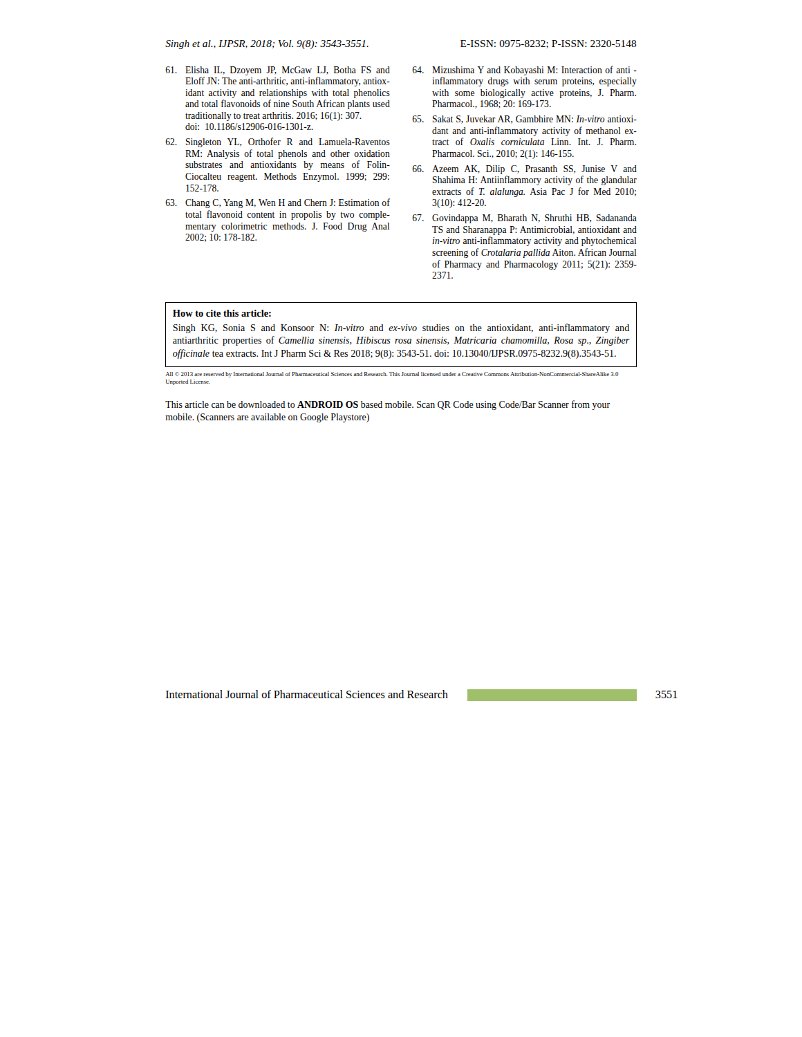Singh et al., IJPSR, 2018; Vol. 9(8): 3543-3551.
E-ISSN: 0975-8232; P-ISSN: 2320-5148
61. Elisha IL, Dzoyem JP, McGaw LJ, Botha FS and Eloff JN: The anti-arthritic, anti-inflammatory, antioxidant activity and relationships with total phenolics and total flavonoids of nine South African plants used traditionally to treat arthritis. 2016; 16(1): 307. doi: 10.1186/s12906-016-1301-z.
62. Singleton YL, Orthofer R and Lamuela-Raventos RM: Analysis of total phenols and other oxidation substrates and antioxidants by means of Folin-Ciocalteu reagent. Methods Enzymol. 1999; 299: 152-178.
63. Chang C, Yang M, Wen H and Chern J: Estimation of total flavonoid content in propolis by two complementary colorimetric methods. J. Food Drug Anal 2002; 10: 178-182.
64. Mizushima Y and Kobayashi M: Interaction of anti -inflammatory drugs with serum proteins, especially with some biologically active proteins, J. Pharm. Pharmacol., 1968; 20: 169-173.
65. Sakat S, Juvekar AR, Gambhire MN: In-vitro antioxidant and anti-inflammatory activity of methanol extract of Oxalis corniculata Linn. Int. J. Pharm. Pharmacol. Sci., 2010; 2(1): 146-155.
66. Azeem AK, Dilip C, Prasanth SS, Junise V and Shahima H: Antiinflammory activity of the glandular extracts of T. alalunga. Asia Pac J for Med 2010; 3(10): 412-20.
67. Govindappa M, Bharath N, Shruthi HB, Sadananda TS and Sharanappa P: Antimicrobial, antioxidant and in-vitro anti-inflammatory activity and phytochemical screening of Crotalaria pallida Aiton. African Journal of Pharmacy and Pharmacology 2011; 5(21): 2359-2371.
How to cite this article:
Singh KG, Sonia S and Konsoor N: In-vitro and ex-vivo studies on the antioxidant, anti-inflammatory and antiarthritic properties of Camellia sinensis, Hibiscus rosa sinensis, Matricaria chamomilla, Rosa sp., Zingiber officinale tea extracts. Int J Pharm Sci & Res 2018; 9(8): 3543-51. doi: 10.13040/IJPSR.0975-8232.9(8).3543-51.
All © 2013 are reserved by International Journal of Pharmaceutical Sciences and Research. This Journal licensed under a Creative Commons Attribution-NonCommercial-ShareAlike 3.0 Unported License.
This article can be downloaded to ANDROID OS based mobile. Scan QR Code using Code/Bar Scanner from your mobile. (Scanners are available on Google Playstore)
International Journal of Pharmaceutical Sciences and Research
3551